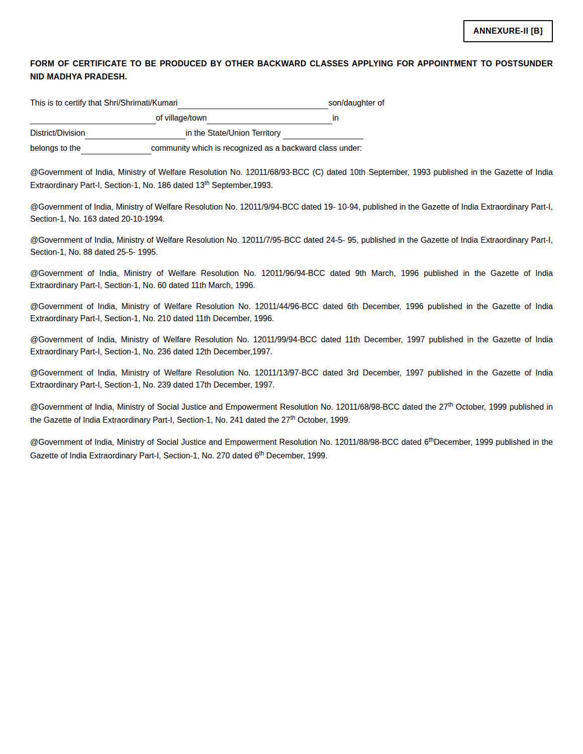ANNEXURE-II [B]
Form of certificate to be produced by other backward classes applying for appointment to postsunder NID Madhya Pradesh.
This is to certify that Shri/Shrimati/Kumari son/daughter of
of village/town in
District/Division in the State/Union Territory
belongs to the community which is recognized as a backward class under:
@Government of India, Ministry of Welfare Resolution No. 12011/68/93-BCC (C) dated 10th September, 1993 published in the Gazette of India Extraordinary Part-I, Section-1, No. 186 dated 13th September,1993.
@Government of India, Ministry of Welfare Resolution No. 12011/9/94-BCC dated 19- 10-94, published in the Gazette of India Extraordinary Part-I, Section-1, No. 163 dated 20-10-1994.
@Government of India, Ministry of Welfare Resolution No. 12011/7/95-BCC dated 24-5- 95, published in the Gazette of India Extraordinary Part-I, Section-1, No. 88 dated 25-5- 1995.
@Government of India, Ministry of Welfare Resolution No. 12011/96/94-BCC dated 9th March, 1996 published in the Gazette of India Extraordinary Part-I, Section-1, No. 60 dated 11th March, 1996.
@Government of India, Ministry of Welfare Resolution No. 12011/44/96-BCC dated 6th December, 1996 published in the Gazette of India Extraordinary Part-I, Section-1, No. 210 dated 11th December, 1996.
@Government of India, Ministry of Welfare Resolution No. 12011/99/94-BCC dated 11th December, 1997 published in the Gazette of India Extraordinary Part-I, Section-1, No. 236 dated 12th December,1997.
@Government of India, Ministry of Welfare Resolution No. 12011/13/97-BCC dated 3rd December, 1997 published in the Gazette of India Extraordinary Part-I, Section-1, No. 239 dated 17th December, 1997.
@Government of India, Ministry of Social Justice and Empowerment Resolution No. 12011/68/98-BCC dated the 27th October, 1999 published in the Gazette of India Extraordinary Part-I, Section-1, No. 241 dated the 27th October, 1999.
@Government of India, Ministry of Social Justice and Empowerment Resolution No. 12011/88/98-BCC dated 6thDecember, 1999 published in the Gazette of India Extraordinary Part-I, Section-1, No. 270 dated 6th December, 1999.